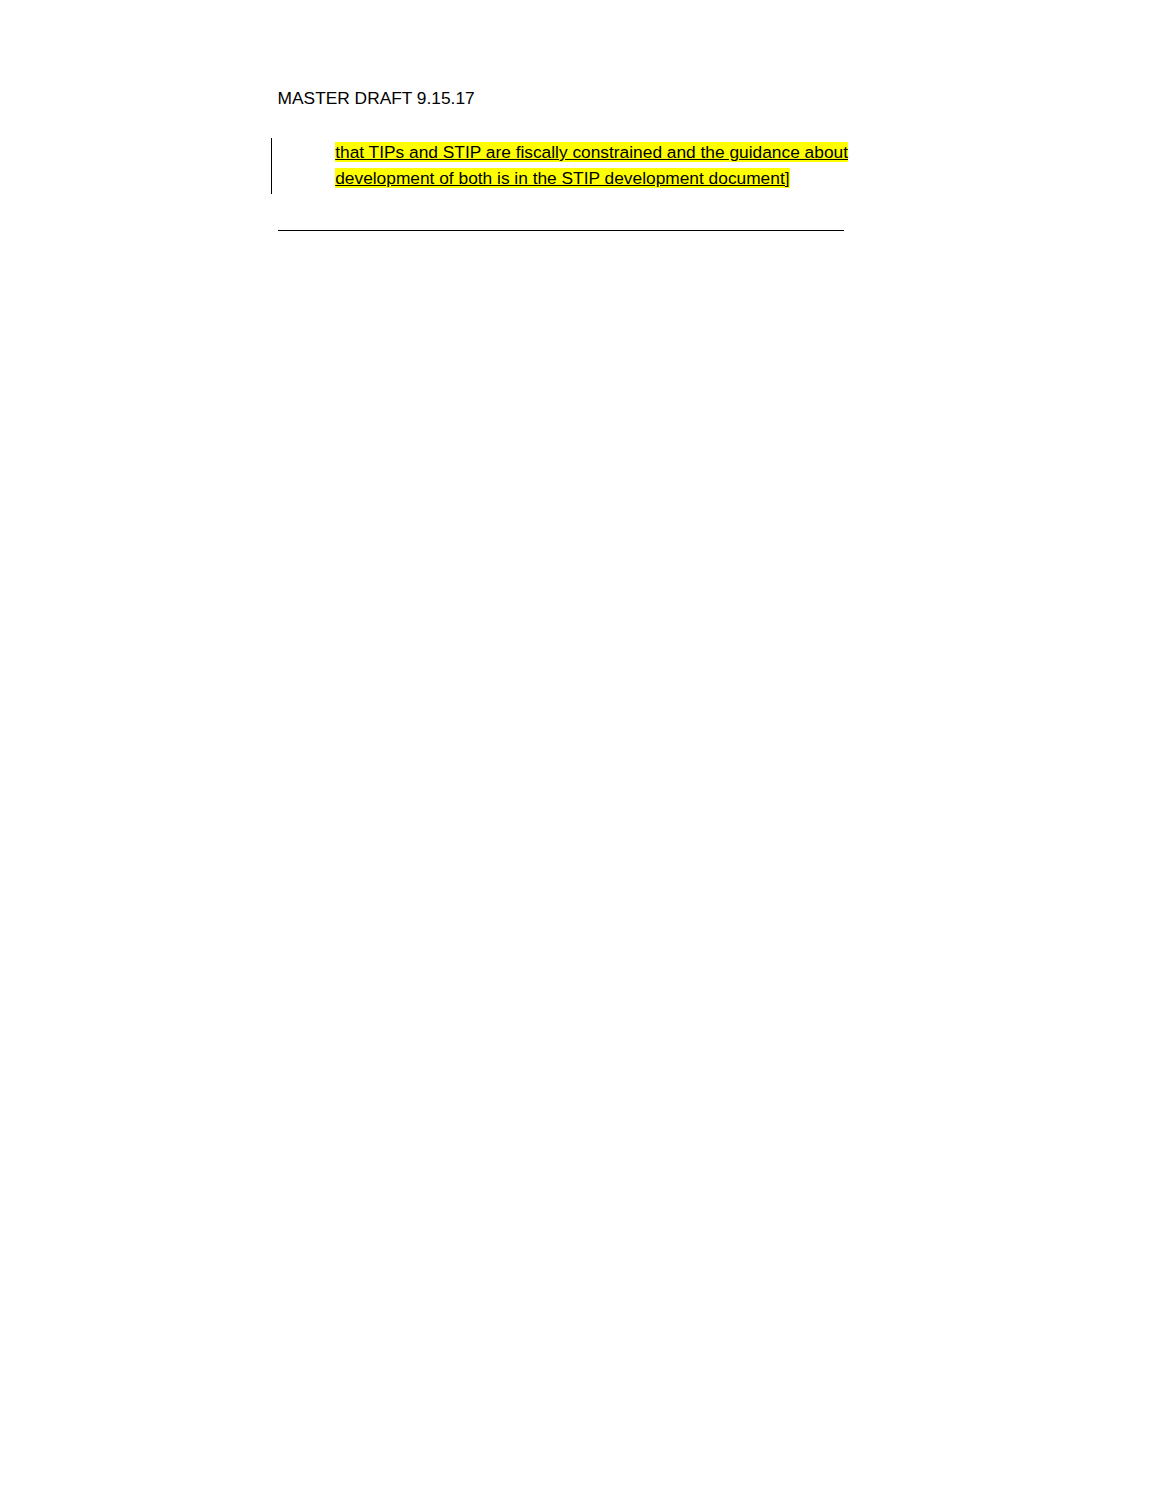MASTER DRAFT 9.15.17
that TIPs and STIP are fiscally constrained and the guidance about development of both is in the STIP development document]